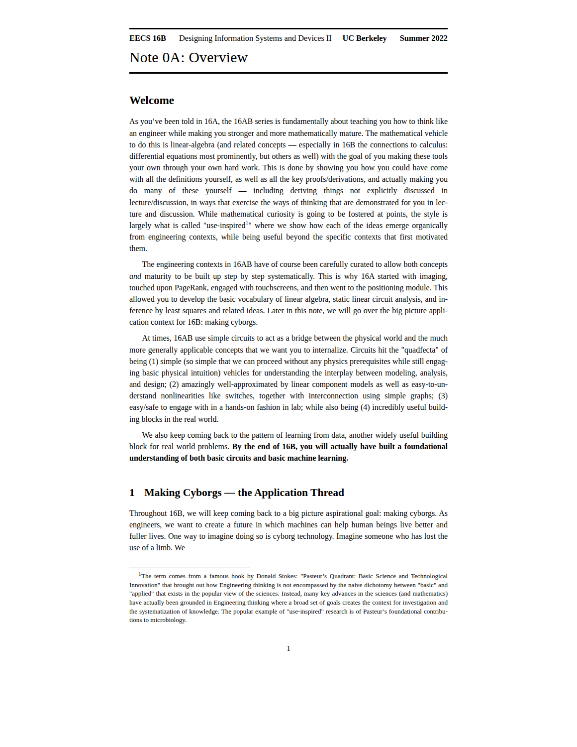EECS 16B Designing Information Systems and Devices II
UC Berkeley Summer 2022
Note 0A: Overview
Welcome
As you’ve been told in 16A, the 16AB series is fundamentally about teaching you how to think like an engineer while making you stronger and more mathematically mature. The mathematical vehicle to do this is linear-algebra (and related concepts — especially in 16B the connections to calculus: differential equations most prominently, but others as well) with the goal of you making these tools your own through your own hard work. This is done by showing you how you could have come with all the definitions yourself, as well as all the key proofs/derivations, and actually making you do many of these yourself — including deriving things not explicitly discussed in lecture/discussion, in ways that exercise the ways of thinking that are demonstrated for you in lecture and discussion. While mathematical curiosity is going to be fostered at points, the style is largely what is called "use-inspired1" where we show how each of the ideas emerge organically from engineering contexts, while being useful beyond the specific contexts that first motivated them.
The engineering contexts in 16AB have of course been carefully curated to allow both concepts and maturity to be built up step by step systematically. This is why 16A started with imaging, touched upon PageRank, engaged with touchscreens, and then went to the positioning module. This allowed you to develop the basic vocabulary of linear algebra, static linear circuit analysis, and inference by least squares and related ideas. Later in this note, we will go over the big picture application context for 16B: making cyborgs.
At times, 16AB use simple circuits to act as a bridge between the physical world and the much more generally applicable concepts that we want you to internalize. Circuits hit the "quadfecta" of being (1) simple (so simple that we can proceed without any physics prerequisites while still engaging basic physical intuition) vehicles for understanding the interplay between modeling, analysis, and design; (2) amazingly well-approximated by linear component models as well as easy-to-understand nonlinearities like switches, together with interconnection using simple graphs; (3) easy/safe to engage with in a hands-on fashion in lab; while also being (4) incredibly useful building blocks in the real world.
We also keep coming back to the pattern of learning from data, another widely useful building block for real world problems. By the end of 16B, you will actually have built a foundational understanding of both basic circuits and basic machine learning.
1 Making Cyborgs — the Application Thread
Throughout 16B, we will keep coming back to a big picture aspirational goal: making cyborgs. As engineers, we want to create a future in which machines can help human beings live better and fuller lives. One way to imagine doing so is cyborg technology. Imagine someone who has lost the use of a limb. We
1 The term comes from a famous book by Donald Stokes: "Pasteur’s Quadrant: Basic Science and Technological Innovation" that brought out how Engineering thinking is not encompassed by the naive dichotomy between "basic" and "applied" that exists in the popular view of the sciences. Instead, many key advances in the sciences (and mathematics) have actually been grounded in Engineering thinking where a broad set of goals creates the context for investigation and the systematization of knowledge. The popular example of "use-inspired" research is of Pasteur’s foundational contributions to microbiology.
1